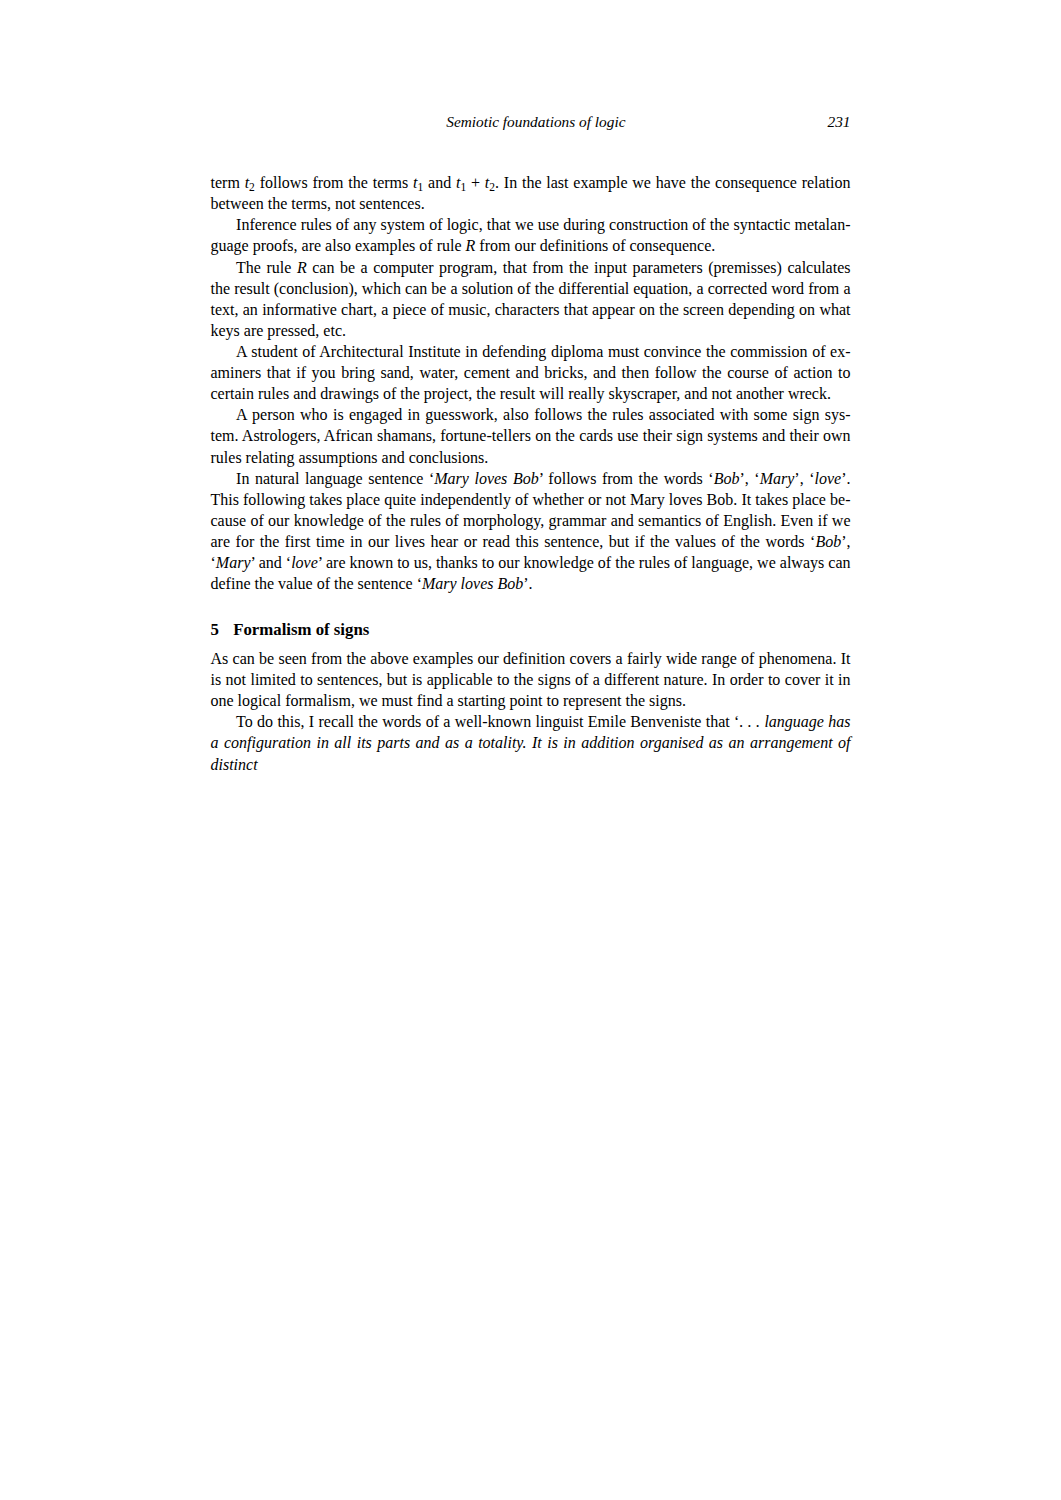Semiotic foundations of logic 231
term t2 follows from the terms t1 and t1 + t2. In the last example we have the consequence relation between the terms, not sentences.
Inference rules of any system of logic, that we use during construction of the syntactic metalanguage proofs, are also examples of rule R from our definitions of consequence.
The rule R can be a computer program, that from the input parameters (premisses) calculates the result (conclusion), which can be a solution of the differential equation, a corrected word from a text, an informative chart, a piece of music, characters that appear on the screen depending on what keys are pressed, etc.
A student of Architectural Institute in defending diploma must convince the commission of examiners that if you bring sand, water, cement and bricks, and then follow the course of action to certain rules and drawings of the project, the result will really skyscraper, and not another wreck.
A person who is engaged in guesswork, also follows the rules associated with some sign system. Astrologers, African shamans, fortune-tellers on the cards use their sign systems and their own rules relating assumptions and conclusions.
In natural language sentence ‘Mary loves Bob’ follows from the words ‘Bob’, ‘Mary’, ‘love’. This following takes place quite independently of whether or not Mary loves Bob. It takes place because of our knowledge of the rules of morphology, grammar and semantics of English. Even if we are for the first time in our lives hear or read this sentence, but if the values of the words ‘Bob’, ‘Mary’ and ‘love’ are known to us, thanks to our knowledge of the rules of language, we always can define the value of the sentence ‘Mary loves Bob’.
5 Formalism of signs
As can be seen from the above examples our definition covers a fairly wide range of phenomena. It is not limited to sentences, but is applicable to the signs of a different nature. In order to cover it in one logical formalism, we must find a starting point to represent the signs.
To do this, I recall the words of a well-known linguist Emile Benveniste that ‘. . . language has a configuration in all its parts and as a totality. It is in addition organised as an arrangement of distinct